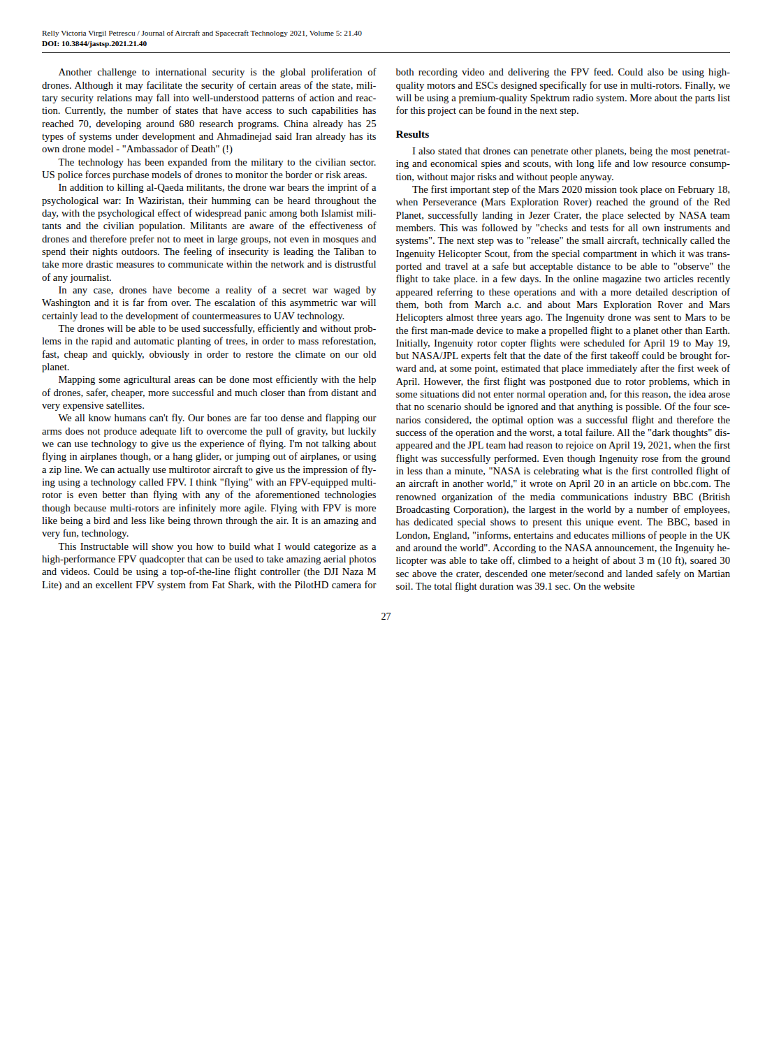Relly Victoria Virgil Petrescu / Journal of Aircraft and Spacecraft Technology 2021, Volume 5: 21.40
DOI: 10.3844/jastsp.2021.21.40
Another challenge to international security is the global proliferation of drones. Although it may facilitate the security of certain areas of the state, military security relations may fall into well-understood patterns of action and reaction. Currently, the number of states that have access to such capabilities has reached 70, developing around 680 research programs. China already has 25 types of systems under development and Ahmadinejad said Iran already has its own drone model - "Ambassador of Death" (!)
The technology has been expanded from the military to the civilian sector. US police forces purchase models of drones to monitor the border or risk areas.
In addition to killing al-Qaeda militants, the drone war bears the imprint of a psychological war: In Waziristan, their humming can be heard throughout the day, with the psychological effect of widespread panic among both Islamist militants and the civilian population. Militants are aware of the effectiveness of drones and therefore prefer not to meet in large groups, not even in mosques and spend their nights outdoors. The feeling of insecurity is leading the Taliban to take more drastic measures to communicate within the network and is distrustful of any journalist.
In any case, drones have become a reality of a secret war waged by Washington and it is far from over. The escalation of this asymmetric war will certainly lead to the development of countermeasures to UAV technology.
The drones will be able to be used successfully, efficiently and without problems in the rapid and automatic planting of trees, in order to mass reforestation, fast, cheap and quickly, obviously in order to restore the climate on our old planet.
Mapping some agricultural areas can be done most efficiently with the help of drones, safer, cheaper, more successful and much closer than from distant and very expensive satellites.
We all know humans can't fly. Our bones are far too dense and flapping our arms does not produce adequate lift to overcome the pull of gravity, but luckily we can use technology to give us the experience of flying. I'm not talking about flying in airplanes though, or a hang glider, or jumping out of airplanes, or using a zip line. We can actually use multirotor aircraft to give us the impression of flying using a technology called FPV. I think "flying" with an FPV-equipped multirotor is even better than flying with any of the aforementioned technologies though because multi-rotors are infinitely more agile. Flying with FPV is more like being a bird and less like being thrown through the air. It is an amazing and very fun, technology.
This Instructable will show you how to build what I would categorize as a high-performance FPV quadcopter that can be used to take amazing aerial photos and videos. Could be using a top-of-the-line flight controller (the DJI Naza M Lite) and an excellent FPV system from Fat Shark, with the PilotHD camera for both recording video and delivering the FPV feed. Could also be using high-quality motors and ESCs designed specifically for use in multi-rotors. Finally, we will be using a premium-quality Spektrum radio system. More about the parts list for this project can be found in the next step.
Results
I also stated that drones can penetrate other planets, being the most penetrating and economical spies and scouts, with long life and low resource consumption, without major risks and without people anyway.
The first important step of the Mars 2020 mission took place on February 18, when Perseverance (Mars Exploration Rover) reached the ground of the Red Planet, successfully landing in Jezer Crater, the place selected by NASA team members. This was followed by "checks and tests for all own instruments and systems". The next step was to "release" the small aircraft, technically called the Ingenuity Helicopter Scout, from the special compartment in which it was transported and travel at a safe but acceptable distance to be able to "observe" the flight to take place. in a few days. In the online magazine two articles recently appeared referring to these operations and with a more detailed description of them, both from March a.c. and about Mars Exploration Rover and Mars Helicopters almost three years ago. The Ingenuity drone was sent to Mars to be the first man-made device to make a propelled flight to a planet other than Earth. Initially, Ingenuity rotor copter flights were scheduled for April 19 to May 19, but NASA/JPL experts felt that the date of the first takeoff could be brought forward and, at some point, estimated that place immediately after the first week of April. However, the first flight was postponed due to rotor problems, which in some situations did not enter normal operation and, for this reason, the idea arose that no scenario should be ignored and that anything is possible. Of the four scenarios considered, the optimal option was a successful flight and therefore the success of the operation and the worst, a total failure. All the "dark thoughts" disappeared and the JPL team had reason to rejoice on April 19, 2021, when the first flight was successfully performed. Even though Ingenuity rose from the ground in less than a minute, "NASA is celebrating what is the first controlled flight of an aircraft in another world," it wrote on April 20 in an article on bbc.com. The renowned organization of the media communications industry BBC (British Broadcasting Corporation), the largest in the world by a number of employees, has dedicated special shows to present this unique event. The BBC, based in London, England, "informs, entertains and educates millions of people in the UK and around the world". According to the NASA announcement, the Ingenuity helicopter was able to take off, climbed to a height of about 3 m (10 ft), soared 30 sec above the crater, descended one meter/second and landed safely on Martian soil. The total flight duration was 39.1 sec. On the website
27